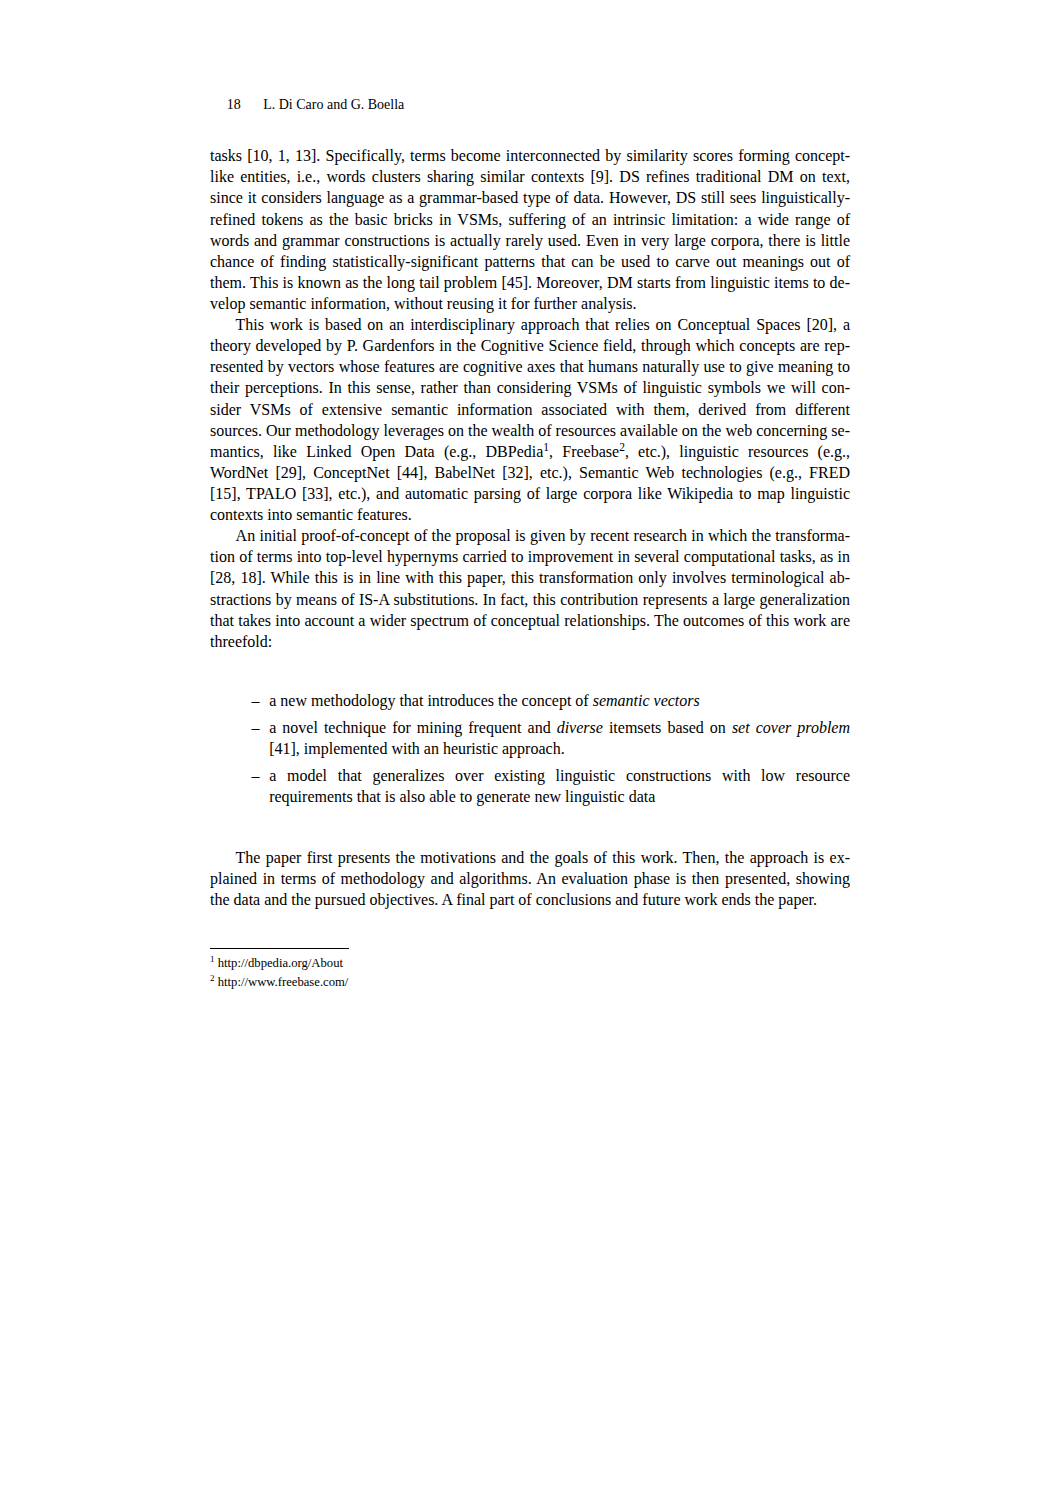18 L. Di Caro and G. Boella
tasks [10, 1, 13]. Specifically, terms become interconnected by similarity scores forming concept-like entities, i.e., words clusters sharing similar contexts [9]. DS refines traditional DM on text, since it considers language as a grammar-based type of data. However, DS still sees linguistically-refined tokens as the basic bricks in VSMs, suffering of an intrinsic limitation: a wide range of words and grammar constructions is actually rarely used. Even in very large corpora, there is little chance of finding statistically-significant patterns that can be used to carve out meanings out of them. This is known as the long tail problem [45]. Moreover, DM starts from linguistic items to develop semantic information, without reusing it for further analysis.
This work is based on an interdisciplinary approach that relies on Conceptual Spaces [20], a theory developed by P. Gardenfors in the Cognitive Science field, through which concepts are represented by vectors whose features are cognitive axes that humans naturally use to give meaning to their perceptions. In this sense, rather than considering VSMs of linguistic symbols we will consider VSMs of extensive semantic information associated with them, derived from different sources. Our methodology leverages on the wealth of resources available on the web concerning semantics, like Linked Open Data (e.g., DBPedia1, Freebase2, etc.), linguistic resources (e.g., WordNet [29], ConceptNet [44], BabelNet [32], etc.), Semantic Web technologies (e.g., FRED [15], TPALO [33], etc.), and automatic parsing of large corpora like Wikipedia to map linguistic contexts into semantic features.
An initial proof-of-concept of the proposal is given by recent research in which the transformation of terms into top-level hypernyms carried to improvement in several computational tasks, as in [28, 18]. While this is in line with this paper, this transformation only involves terminological abstractions by means of IS-A substitutions. In fact, this contribution represents a large generalization that takes into account a wider spectrum of conceptual relationships. The outcomes of this work are threefold:
a new methodology that introduces the concept of semantic vectors
a novel technique for mining frequent and diverse itemsets based on set cover problem [41], implemented with an heuristic approach.
a model that generalizes over existing linguistic constructions with low resource requirements that is also able to generate new linguistic data
The paper first presents the motivations and the goals of this work. Then, the approach is explained in terms of methodology and algorithms. An evaluation phase is then presented, showing the data and the pursued objectives. A final part of conclusions and future work ends the paper.
1http://dbpedia.org/About
2http://www.freebase.com/